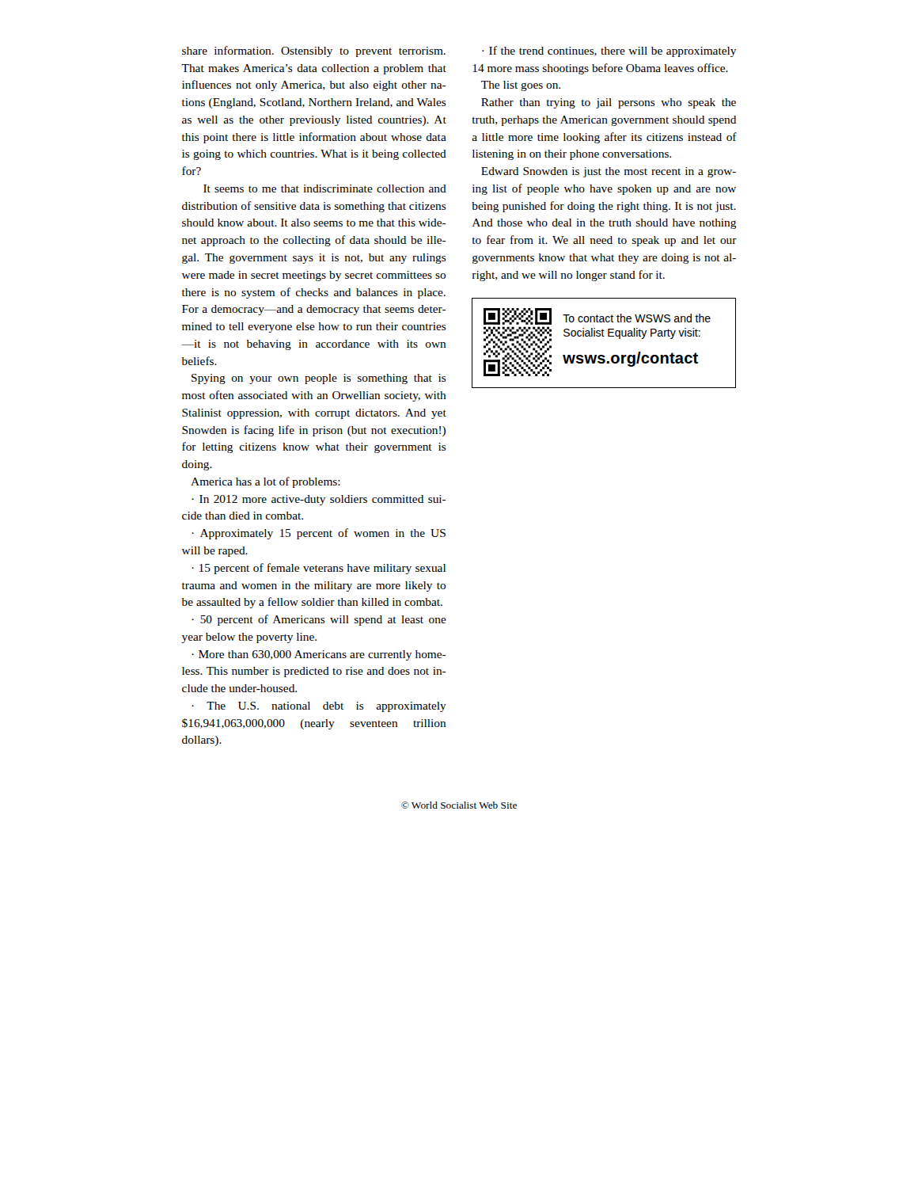share information. Ostensibly to prevent terrorism. That makes America’s data collection a problem that influences not only America, but also eight other nations (England, Scotland, Northern Ireland, and Wales as well as the other previously listed countries). At this point there is little information about whose data is going to which countries. What is it being collected for?
It seems to me that indiscriminate collection and distribution of sensitive data is something that citizens should know about. It also seems to me that this wide-net approach to the collecting of data should be illegal. The government says it is not, but any rulings were made in secret meetings by secret committees so there is no system of checks and balances in place. For a democracy—and a democracy that seems determined to tell everyone else how to run their countries—it is not behaving in accordance with its own beliefs.
Spying on your own people is something that is most often associated with an Orwellian society, with Stalinist oppression, with corrupt dictators. And yet Snowden is facing life in prison (but not execution!) for letting citizens know what their government is doing.
America has a lot of problems:
· In 2012 more active-duty soldiers committed suicide than died in combat.
· Approximately 15 percent of women in the US will be raped.
· 15 percent of female veterans have military sexual trauma and women in the military are more likely to be assaulted by a fellow soldier than killed in combat.
· 50 percent of Americans will spend at least one year below the poverty line.
· More than 630,000 Americans are currently homeless. This number is predicted to rise and does not include the under-housed.
· The U.S. national debt is approximately $16,941,063,000,000 (nearly seventeen trillion dollars).
· If the trend continues, there will be approximately 14 more mass shootings before Obama leaves office.
The list goes on.
Rather than trying to jail persons who speak the truth, perhaps the American government should spend a little more time looking after its citizens instead of listening in on their phone conversations.
Edward Snowden is just the most recent in a growing list of people who have spoken up and are now being punished for doing the right thing. It is not just. And those who deal in the truth should have nothing to fear from it. We all need to speak up and let our governments know that what they are doing is not alright, and we will no longer stand for it.
To contact the WSWS and the
Socialist Equality Party visit:
wsws.org/contact
© World Socialist Web Site